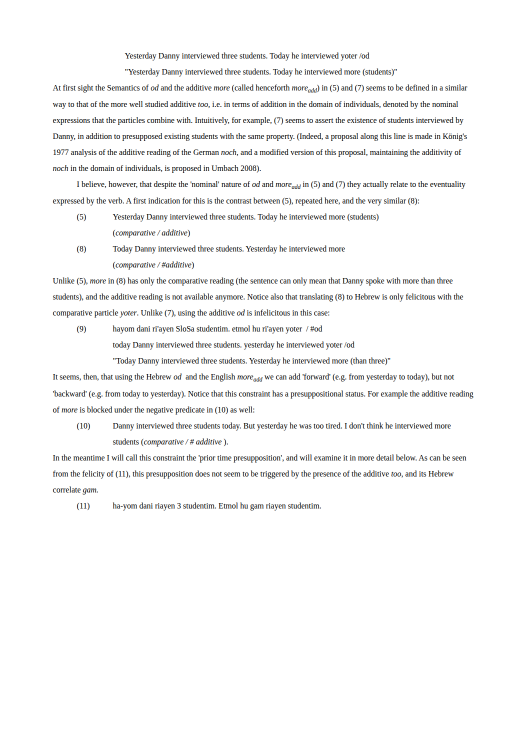Yesterday Danny interviewed three students. Today he interviewed yoter /od
"Yesterday Danny interviewed three students. Today he interviewed more (students)"
At first sight the Semantics of od and the additive more (called henceforth moreadd) in (5) and (7) seems to be defined in a similar way to that of the more well studied additive too, i.e. in terms of addition in the domain of individuals, denoted by the nominal expressions that the particles combine with. Intuitively, for example, (7) seems to assert the existence of students interviewed by Danny, in addition to presupposed existing students with the same property. (Indeed, a proposal along this line is made in König's 1977 analysis of the additive reading of the German noch, and a modified version of this proposal, maintaining the additivity of noch in the domain of individuals, is proposed in Umbach 2008).
I believe, however, that despite the 'nominal' nature of od and moreadd in (5) and (7) they actually relate to the eventuality expressed by the verb. A first indication for this is the contrast between (5), repeated here, and the very similar (8):
(5)
Yesterday Danny interviewed three students. Today he interviewed more (students)
(comparative / additive)
(8)
Today Danny interviewed three students. Yesterday he interviewed more
(comparative / #additive)
Unlike (5), more in (8) has only the comparative reading (the sentence can only mean that Danny spoke with more than three students), and the additive reading is not available anymore. Notice also that translating (8) to Hebrew is only felicitous with the comparative particle yoter. Unlike (7), using the additive od is infelicitous in this case:
(9)
hayom dani ri'ayen SloSa studentim. etmol hu ri'ayen yoter / #od
today Danny interviewed three students. yesterday he interviewed yoter /od
"Today Danny interviewed three students. Yesterday he interviewed more (than three)"
It seems, then, that using the Hebrew od and the English moreadd we can add 'forward' (e.g. from yesterday to today), but not 'backward' (e.g. from today to yesterday). Notice that this constraint has a presuppositional status. For example the additive reading of more is blocked under the negative predicate in (10) as well:
(10)
Danny interviewed three students today. But yesterday he was too tired. I don't think he interviewed more students (comparative / # additive ).
In the meantime I will call this constraint the 'prior time presupposition', and will examine it in more detail below. As can be seen from the felicity of (11), this presupposition does not seem to be triggered by the presence of the additive too, and its Hebrew correlate gam.
(11)
ha-yom dani riayen 3 studentim. Etmol hu gam riayen studentim.